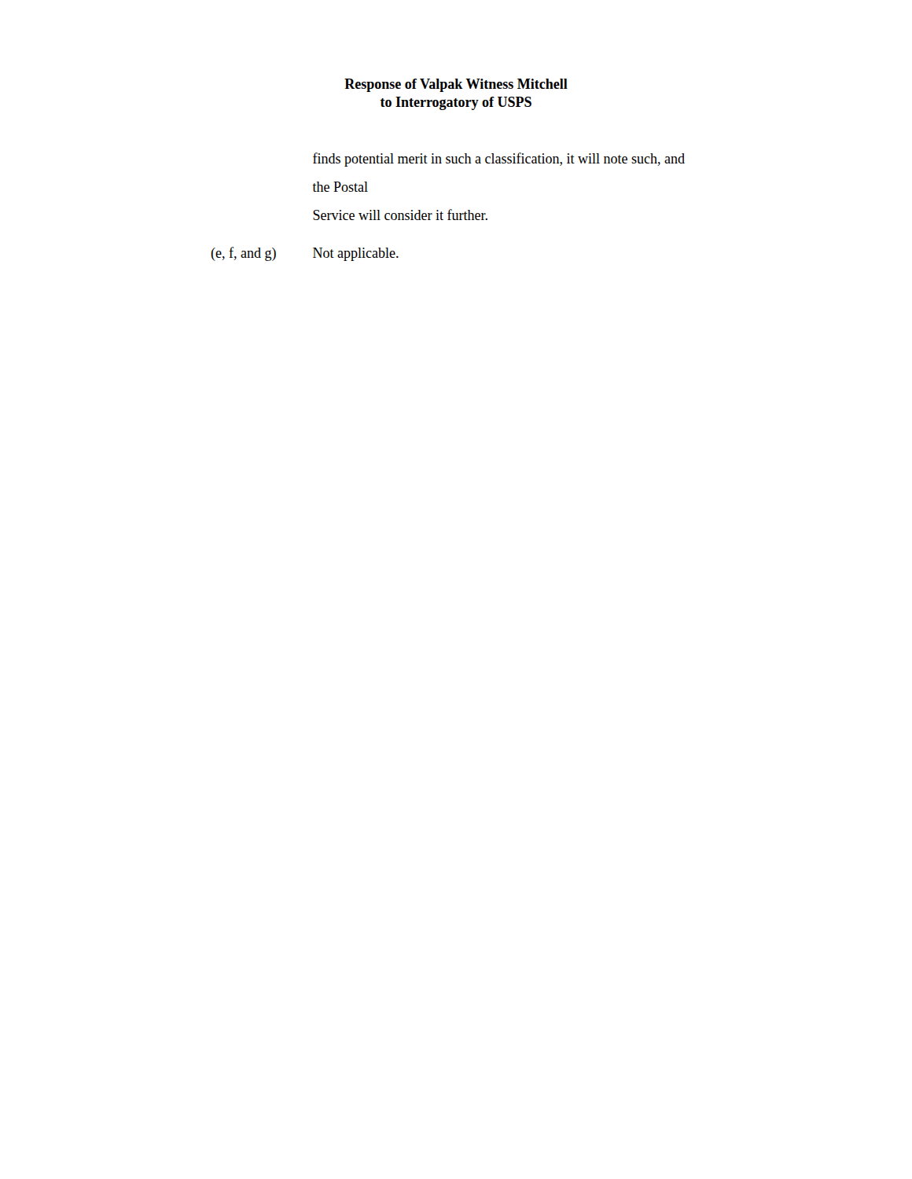Response of Valpak Witness Mitchell to Interrogatory of USPS
finds potential merit in such a classification, it will note such, and the Postal
Service will consider it further.
(e, f, and g) Not applicable.